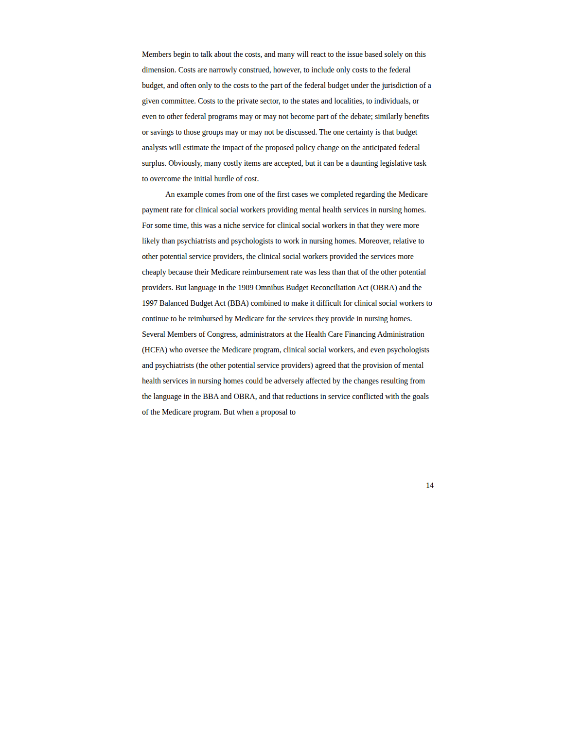Members begin to talk about the costs, and many will react to the issue based solely on this dimension. Costs are narrowly construed, however, to include only costs to the federal budget, and often only to the costs to the part of the federal budget under the jurisdiction of a given committee. Costs to the private sector, to the states and localities, to individuals, or even to other federal programs may or may not become part of the debate; similarly benefits or savings to those groups may or may not be discussed. The one certainty is that budget analysts will estimate the impact of the proposed policy change on the anticipated federal surplus. Obviously, many costly items are accepted, but it can be a daunting legislative task to overcome the initial hurdle of cost.
An example comes from one of the first cases we completed regarding the Medicare payment rate for clinical social workers providing mental health services in nursing homes. For some time, this was a niche service for clinical social workers in that they were more likely than psychiatrists and psychologists to work in nursing homes. Moreover, relative to other potential service providers, the clinical social workers provided the services more cheaply because their Medicare reimbursement rate was less than that of the other potential providers. But language in the 1989 Omnibus Budget Reconciliation Act (OBRA) and the 1997 Balanced Budget Act (BBA) combined to make it difficult for clinical social workers to continue to be reimbursed by Medicare for the services they provide in nursing homes. Several Members of Congress, administrators at the Health Care Financing Administration (HCFA) who oversee the Medicare program, clinical social workers, and even psychologists and psychiatrists (the other potential service providers) agreed that the provision of mental health services in nursing homes could be adversely affected by the changes resulting from the language in the BBA and OBRA, and that reductions in service conflicted with the goals of the Medicare program. But when a proposal to
14